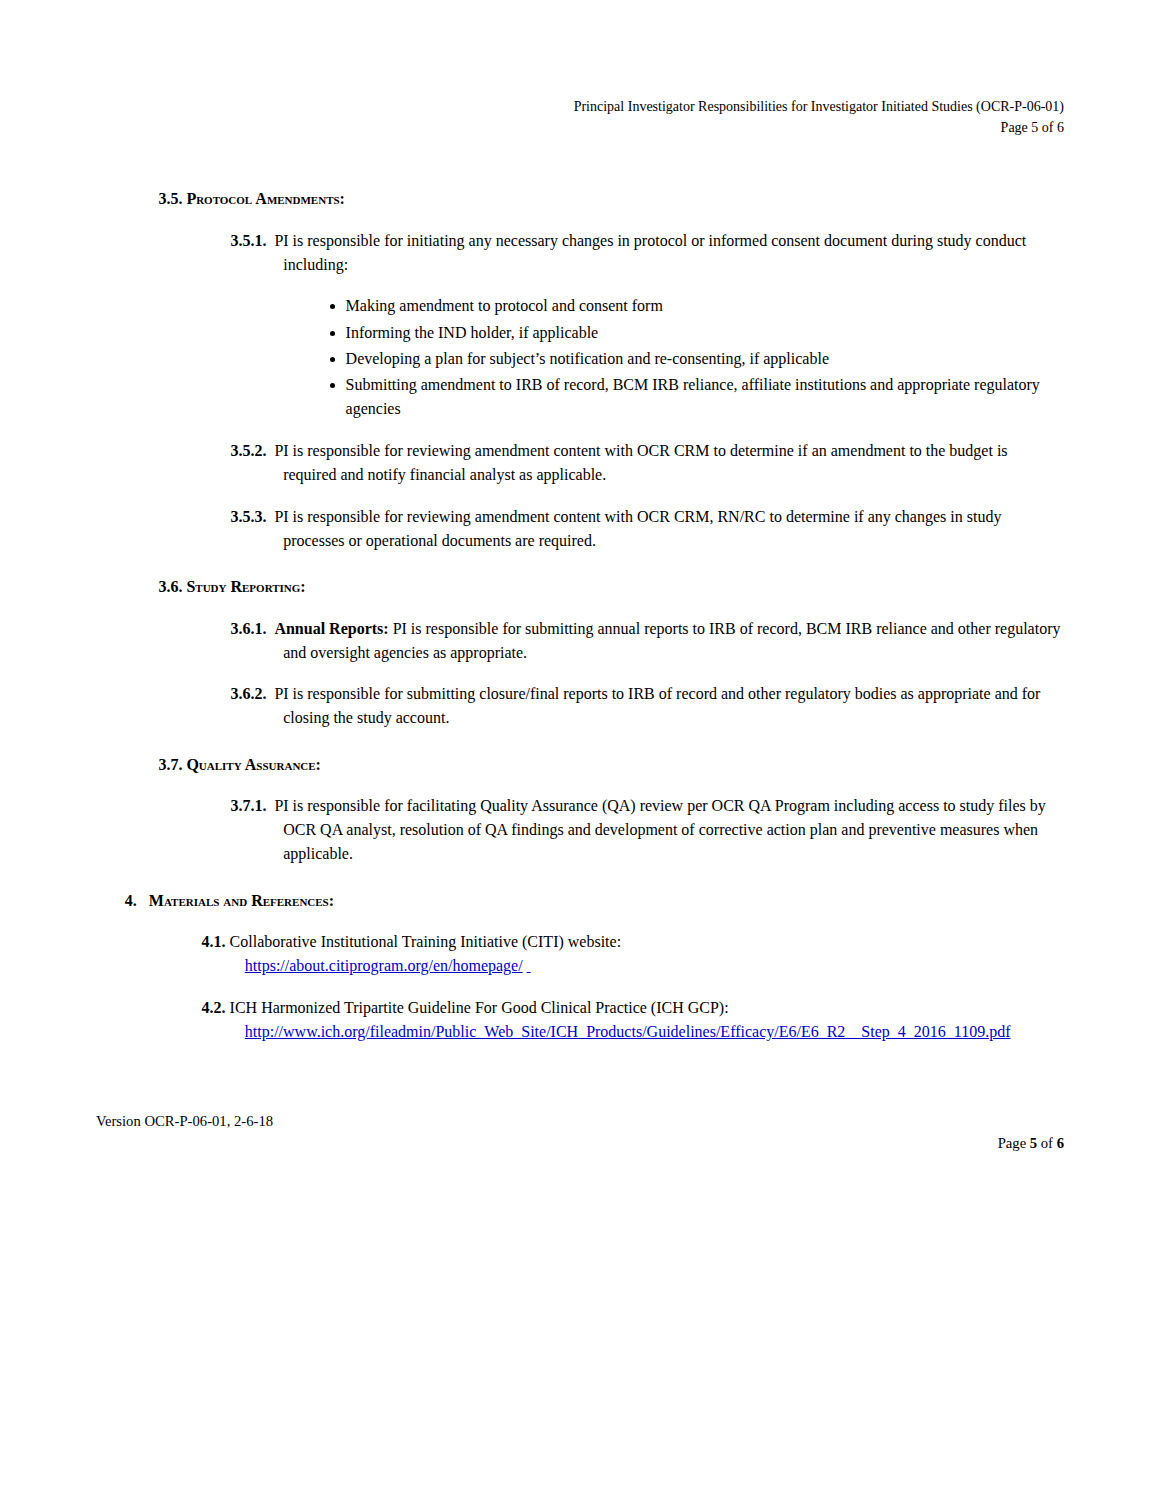Principal Investigator Responsibilities for Investigator Initiated Studies (OCR-P-06-01) Page 5 of 6
3.5. Protocol Amendments:
3.5.1. PI is responsible for initiating any necessary changes in protocol or informed consent document during study conduct including:
Making amendment to protocol and consent form
Informing the IND holder, if applicable
Developing a plan for subject’s notification and re-consenting, if applicable
Submitting amendment to IRB of record, BCM IRB reliance, affiliate institutions and appropriate regulatory agencies
3.5.2. PI is responsible for reviewing amendment content with OCR CRM to determine if an amendment to the budget is required and notify financial analyst as applicable.
3.5.3. PI is responsible for reviewing amendment content with OCR CRM, RN/RC to determine if any changes in study processes or operational documents are required.
3.6. Study Reporting:
3.6.1. Annual Reports: PI is responsible for submitting annual reports to IRB of record, BCM IRB reliance and other regulatory and oversight agencies as appropriate.
3.6.2. PI is responsible for submitting closure/final reports to IRB of record and other regulatory bodies as appropriate and for closing the study account.
3.7. Quality Assurance:
3.7.1. PI is responsible for facilitating Quality Assurance (QA) review per OCR QA Program including access to study files by OCR QA analyst, resolution of QA findings and development of corrective action plan and preventive measures when applicable.
4. Materials and References:
4.1. Collaborative Institutional Training Initiative (CITI) website:
https://about.citiprogram.org/en/homepage/
4.2. ICH Harmonized Tripartite Guideline For Good Clinical Practice (ICH GCP):
http://www.ich.org/fileadmin/Public_Web_Site/ICH_Products/Guidelines/Efficacy/E6/E6_R2__Step_4_2016_1109.pdf
Version OCR-P-06-01, 2-6-18
Page 5 of 6